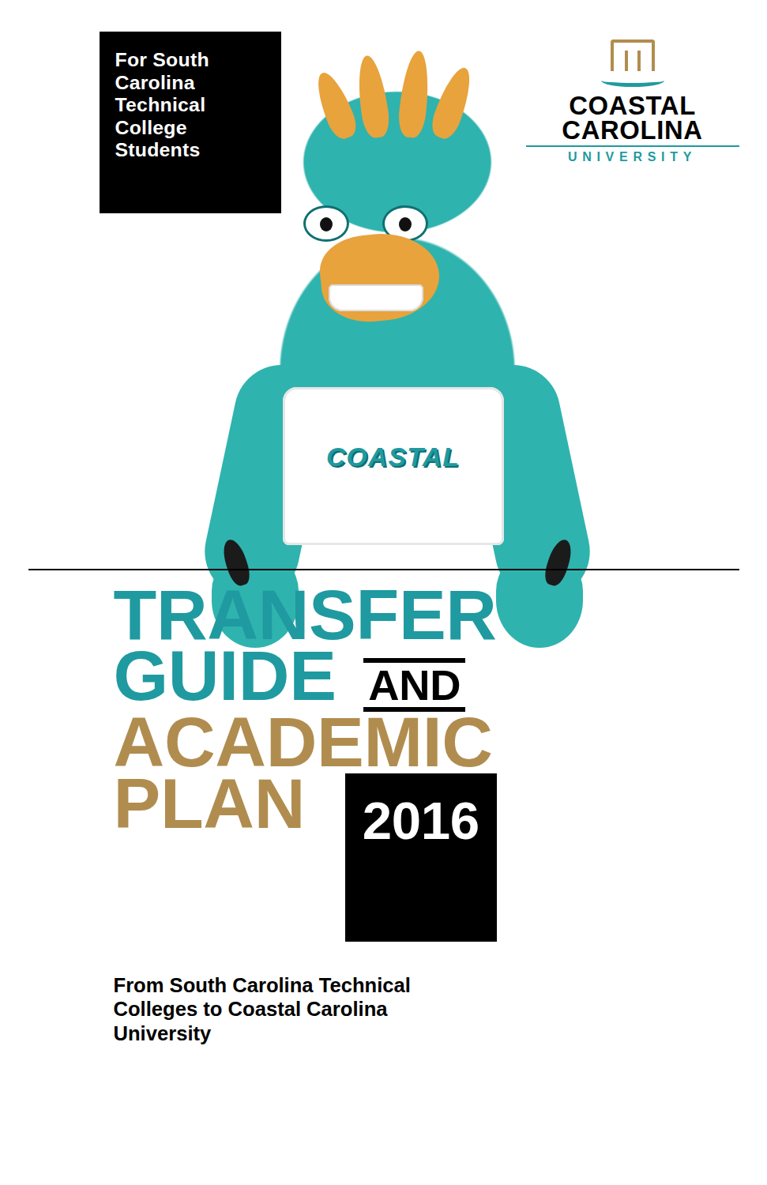For South Carolina Technical College Students
COASTAL
COASTAL CAROLINA
UNIVERSITY
Transfer Guide AND Academic Plan 2016
From South Carolina Technical Colleges to Coastal Carolina University